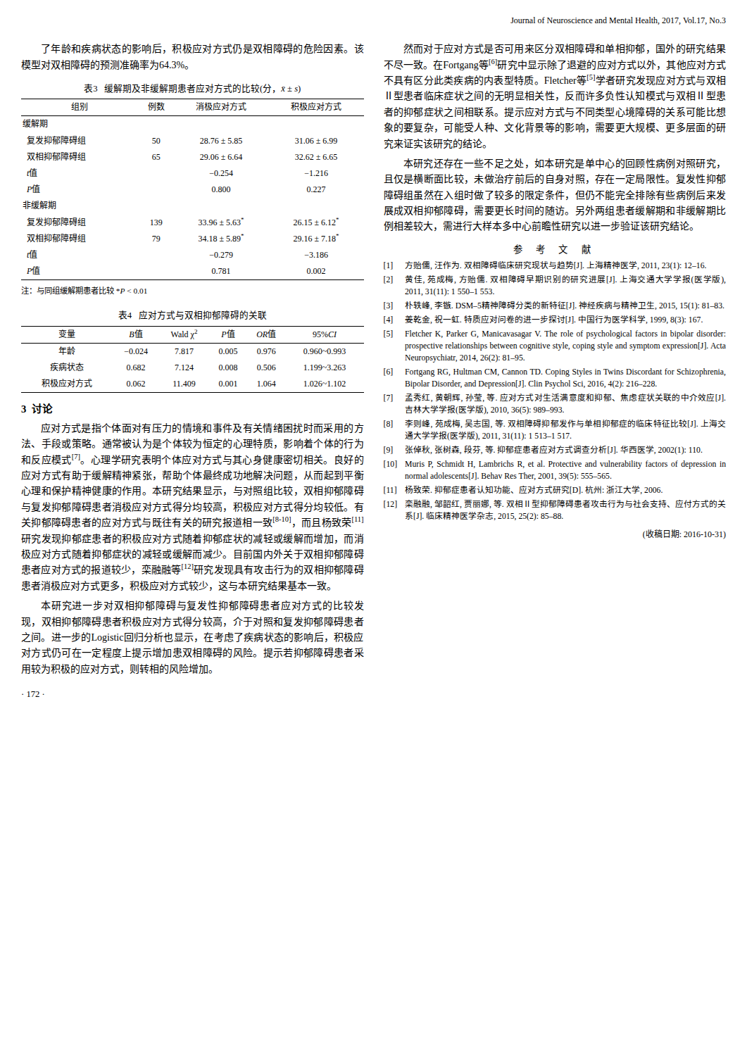Journal of Neuroscience and Mental Health, 2017, Vol.17, No.3
了年龄和疾病状态的影响后，积极应对方式仍是双相障碍的危险因素。该模型对双相障碍的预测准确率为64.3%。
表3 缓解期及非缓解期患者应对方式的比较(分， x̄ ± s )
| 组别 | 例数 | 消极应对方式 | 积极应对方式 |
| --- | --- | --- | --- |
| 缓解期 | | | |
| 复发抑郁障碍组 | 50 | 28.76 ± 5.85 | 31.06 ± 6.99 |
| 双相抑郁障碍组 | 65 | 29.06 ± 6.64 | 32.62 ± 6.65 |
| t 值 | | −0.254 | −1.216 |
| P 值 | | 0.800 | 0.227 |
| 非缓解期 | | | |
| 复发抑郁障碍组 | 139 | 33.96 ± 5.63 * | 26.15 ± 6.12 * |
| 双相抑郁障碍组 | 79 | 34.18 ± 5.89 * | 29.16 ± 7.18 * |
| t 值 | | −0.279 | −3.186 |
| P 值 | | 0.781 | 0.002 |
注：与同组缓解期患者比较 *P < 0.01
表4 应对方式与双相抑郁障碍的关联
| 变量 | B 值 | Wald χ 2 | P 值 | OR 值 | 95% CI |
| --- | --- | --- | --- | --- | --- |
| 年龄 | −0.024 | 7.817 | 0.005 | 0.976 | 0.960~0.993 |
| 疾病状态 | 0.682 | 7.124 | 0.008 | 0.506 | 1.199~3.263 |
| 积极应对方式 | 0.062 | 11.409 | 0.001 | 1.064 | 1.026~1.102 |
3 讨论
应对方式是指个体面对有压力的情境和事件及有关情绪困扰时而采用的方法、手段或策略。通常被认为是个体较为恒定的心理特质，影响着个体的行为和反应模式[7]。心理学研究表明个体应对方式与其心身健康密切相关。良好的应对方式有助于缓解精神紧张，帮助个体最终成功地解决问题，从而起到平衡心理和保护精神健康的作用。本研究结果显示，与对照组比较，双相抑郁障碍与复发抑郁障碍患者消极应对方式得分均较高，积极应对方式得分均较低。有关抑郁障碍患者的应对方式与既往有关的研究报道相一致[8-10]，而且杨致荣[11]研究发现抑郁症患者的积极应对方式随着抑郁症状的减轻或缓解而增加，而消极应对方式随着抑郁症状的减轻或缓解而减少。目前国内外关于双相抑郁障碍患者应对方式的报道较少，栾融融等[12]研究发现具有攻击行为的双相抑郁障碍患者消极应对方式更多，积极应对方式较少，这与本研究结果基本一致。
本研究进一步对双相抑郁障碍与复发性抑郁障碍患者应对方式的比较发现，双相抑郁障碍患者积极应对方式得分较高，介于对照和复发抑郁障碍患者之间。进一步的Logistic回归分析也显示，在考虑了疾病状态的影响后，积极应对方式仍可在一定程度上提示增加患双相障碍的风险。提示若抑郁障碍患者采用较为积极的应对方式，则转相的风险增加。
· 172 ·
然而对于应对方式是否可用来区分双相障碍和单相抑郁，国外的研究结果不尽一致。在Fortgang等[6]研究中显示除了退避的应对方式以外，其他应对方式不具有区分此类疾病的内表型特质。Fletcher等[5]学者研究发现应对方式与双相Ⅱ型患者临床症状之间的无明显相关性，反而许多负性认知模式与双相Ⅱ型患者的抑郁症状之间相联系。提示应对方式与不同类型心境障碍的关系可能比想象的要复杂，可能受人种、文化背景等的影响，需要更大规模、更多层面的研究来证实该研究的结论。
本研究还存在一些不足之处，如本研究是单中心的回顾性病例对照研究，且仅是横断面比较，未做治疗前后的自身对照，存在一定局限性。复发性抑郁障碍组虽然在入组时做了较多的限定条件，但仍不能完全排除有些病例后来发展成双相抑郁障碍，需要更长时间的随访。另外两组患者缓解期和非缓解期比例相差较大，需进行大样本多中心前瞻性研究以进一步验证该研究结论。
参 考 文 献
方贻儒, 汪作为. 双相障碍临床研究现状与趋势[J]. 上海精神医学, 2011, 23(1): 12–16.
黄佳, 苑成梅, 方贻儒. 双相障碍早期识别的研究进展[J]. 上海交通大学学报(医学版), 2011, 31(11): 1 550–1 553.
朴轶峰, 李镞. DSM–5精神障碍分类的新特征[J]. 神经疾病与精神卫生, 2015, 15(1): 81–83.
姜乾金, 祝一虹. 特质应对问卷的进一步探讨[J]. 中国行为医学科学, 1999, 8(3): 167.
Fletcher K, Parker G, Manicavasagar V. The role of psychological factors in bipolar disorder: prospective relationships between cognitive style, coping style and symptom expression[J]. Acta Neuropsychiatr, 2014, 26(2): 81–95.
Fortgang RG, Hultman CM, Cannon TD. Coping Styles in Twins Discordant for Schizophrenia, Bipolar Disorder, and Depression[J]. Clin Psychol Sci, 2016, 4(2): 216–228.
孟秀红, 黄朝辉, 孙莹, 等. 应对方式对生活满意度和抑郁、焦虑症状关联的中介效应[J]. 吉林大学学报(医学版), 2010, 36(5): 989–993.
李则峰, 苑成梅, 吴志国, 等. 双相障碍抑郁发作与单相抑郁症的临床特征比较[J]. 上海交通大学学报(医学版), 2011, 31(11): 1 513–1 517.
张倬秋, 张树森, 段芬, 等. 抑郁症患者应对方式调查分析[J]. 华西医学, 2002(1): 110.
Muris P, Schmidt H, Lambrichs R, et al. Protective and vulnerability factors of depression in normal adolescents[J]. Behav Res Ther, 2001, 39(5): 555–565.
杨致荣. 抑郁症患者认知功能、应对方式研究[D]. 杭州: 浙江大学, 2006.
栾融融, 邹韶红, 贾丽娜, 等. 双相Ⅱ型抑郁障碍患者攻击行为与社会支持、应付方式的关系[J]. 临床精神医学杂志, 2015, 25(2): 85–88.
(收稿日期: 2016-10-31)